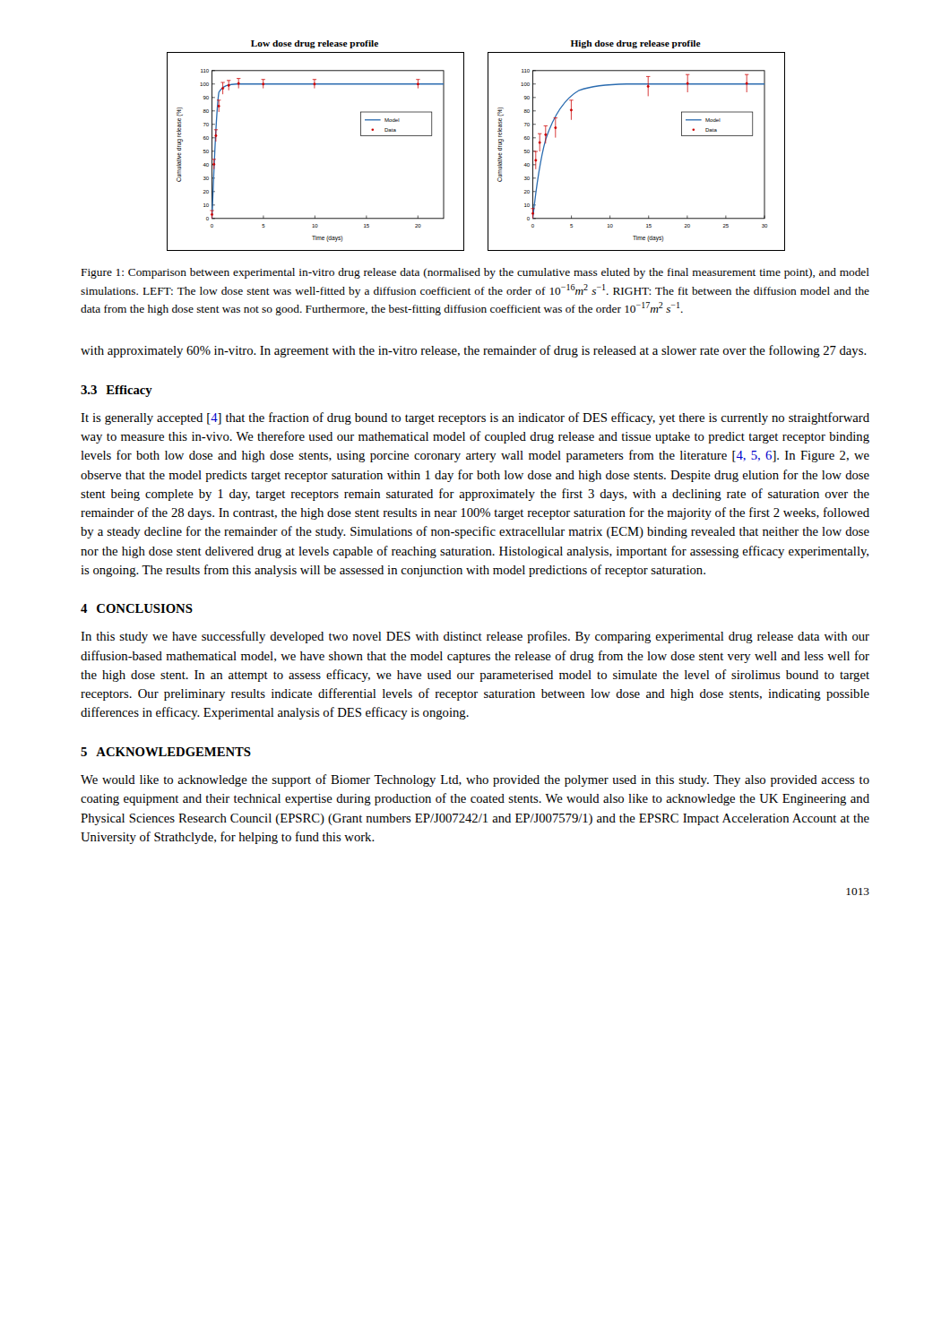Low dose drug release profile
0 10 20 30 40 50 60 70 80 90 100 110 0 5 10 15 20 Time (days) Cumulative drug release (%) Model Data
High dose drug release profile
0 10 20 30 40 50 60 70 80 90 100 110 0 5 10 15 20 25 30 Time (days) Cumulative drug release (%) Model Data
Figure 1: Comparison between experimental in-vitro drug release data (normalised by the cumulative mass eluted by the final measurement time point), and model simulations. LEFT: The low dose stent was well-fitted by a diffusion coefficient of the order of 10−16m2 s−1. RIGHT: The fit between the diffusion model and the data from the high dose stent was not so good. Furthermore, the best-fitting diffusion coefficient was of the order 10−17m2 s−1.
with approximately 60% in-vitro. In agreement with the in-vitro release, the remainder of drug is released at a slower rate over the following 27 days.
3.3 Efficacy
It is generally accepted [4] that the fraction of drug bound to target receptors is an indicator of DES efficacy, yet there is currently no straightforward way to measure this in-vivo. We therefore used our mathematical model of coupled drug release and tissue uptake to predict target receptor binding levels for both low dose and high dose stents, using porcine coronary artery wall model parameters from the literature [4, 5, 6]. In Figure 2, we observe that the model predicts target receptor saturation within 1 day for both low dose and high dose stents. Despite drug elution for the low dose stent being complete by 1 day, target receptors remain saturated for approximately the first 3 days, with a declining rate of saturation over the remainder of the 28 days. In contrast, the high dose stent results in near 100% target receptor saturation for the majority of the first 2 weeks, followed by a steady decline for the remainder of the study. Simulations of non-specific extracellular matrix (ECM) binding revealed that neither the low dose nor the high dose stent delivered drug at levels capable of reaching saturation. Histological analysis, important for assessing efficacy experimentally, is ongoing. The results from this analysis will be assessed in conjunction with model predictions of receptor saturation.
4 CONCLUSIONS
In this study we have successfully developed two novel DES with distinct release profiles. By comparing experimental drug release data with our diffusion-based mathematical model, we have shown that the model captures the release of drug from the low dose stent very well and less well for the high dose stent. In an attempt to assess efficacy, we have used our parameterised model to simulate the level of sirolimus bound to target receptors. Our preliminary results indicate differential levels of receptor saturation between low dose and high dose stents, indicating possible differences in efficacy. Experimental analysis of DES efficacy is ongoing.
5 ACKNOWLEDGEMENTS
We would like to acknowledge the support of Biomer Technology Ltd, who provided the polymer used in this study. They also provided access to coating equipment and their technical expertise during production of the coated stents. We would also like to acknowledge the UK Engineering and Physical Sciences Research Council (EPSRC) (Grant numbers EP/J007242/1 and EP/J007579/1) and the EPSRC Impact Acceleration Account at the University of Strathclyde, for helping to fund this work.
1013